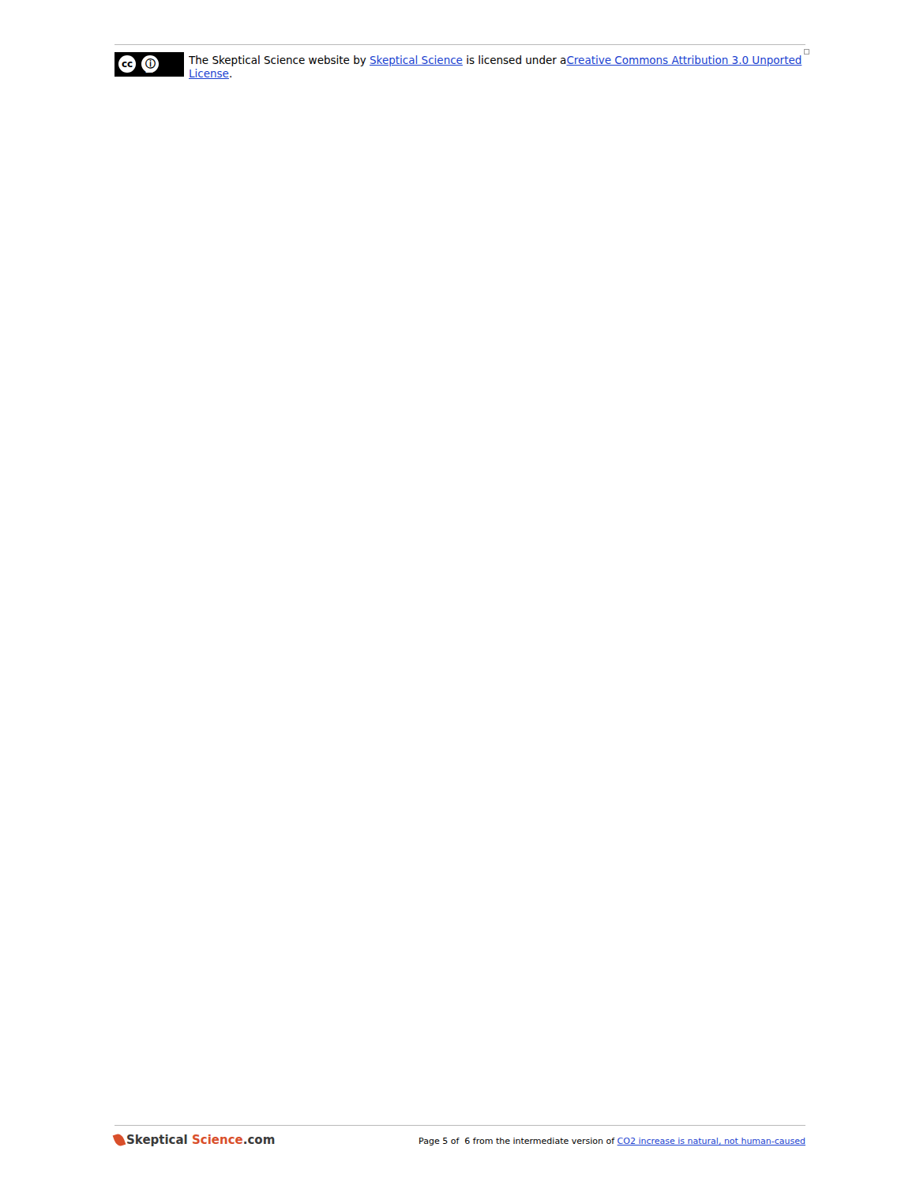cc ⓘ BY
The Skeptical Science website by Skeptical Science is licensed under aCreative Commons Attribution 3.0 Unported License.
Skeptical Science.com
Page 5 of 6 from the intermediate version of CO2 increase is natural, not human-caused